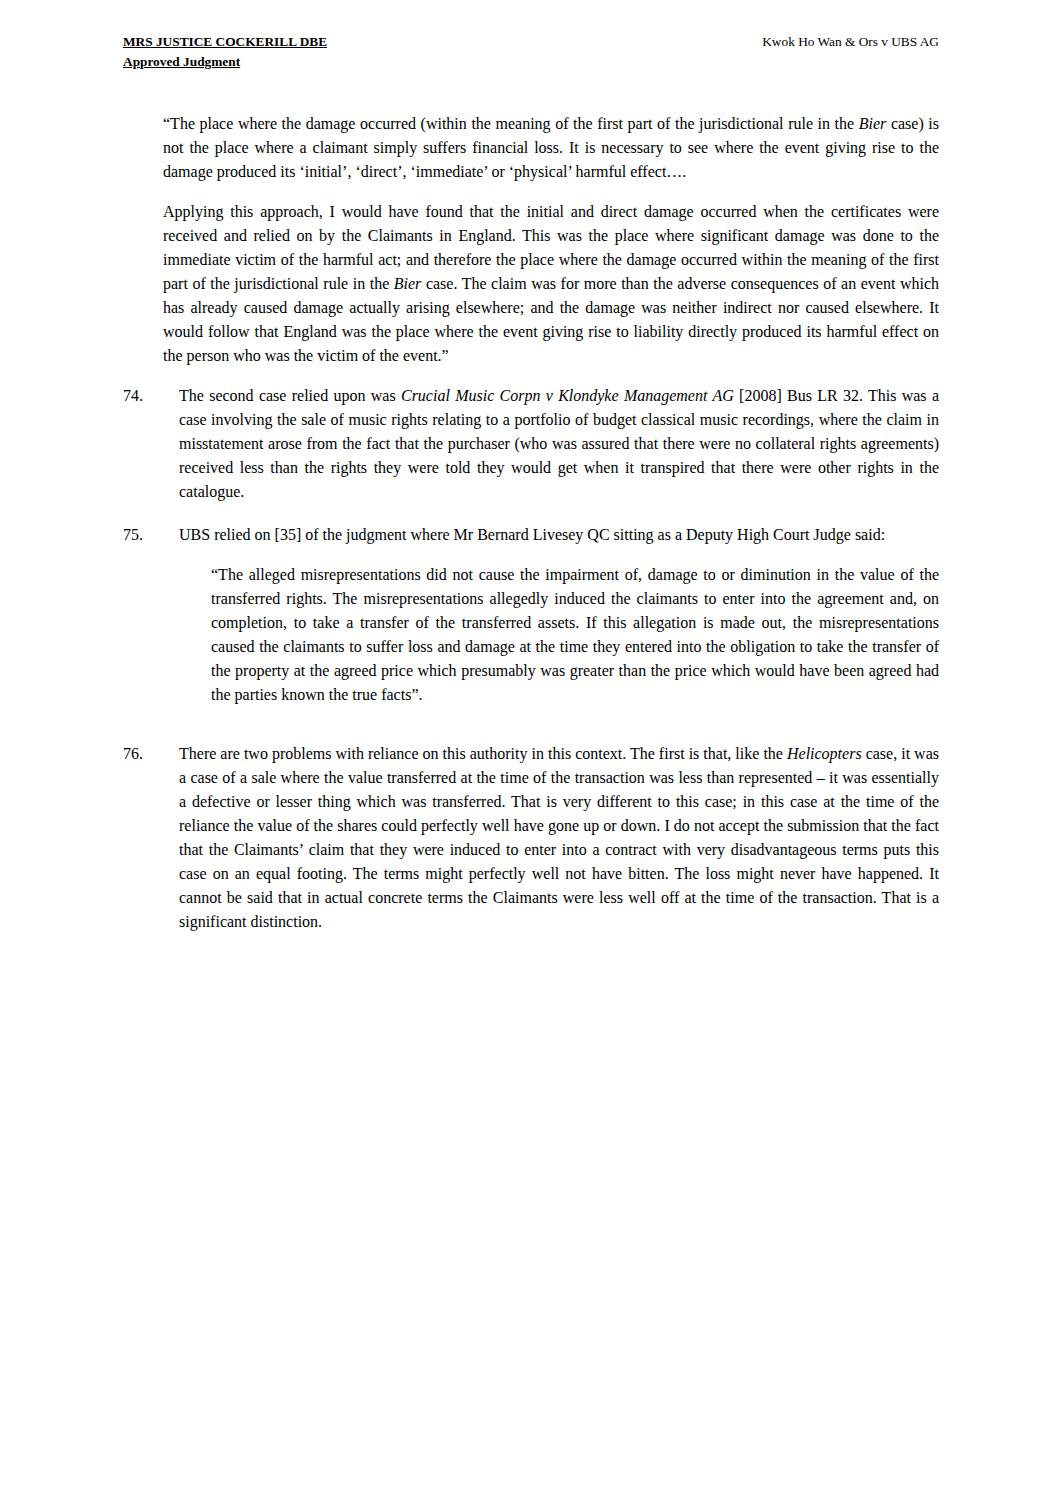Mrs Justice Cockerill DBE
Approved Judgment
Kwok Ho Wan & Ors v UBS AG
“The place where the damage occurred (within the meaning of the first part of the jurisdictional rule in the Bier case) is not the place where a claimant simply suffers financial loss. It is necessary to see where the event giving rise to the damage produced its ‘initial’, ‘direct’, ‘immediate’ or ‘physical’ harmful effect….
Applying this approach, I would have found that the initial and direct damage occurred when the certificates were received and relied on by the Claimants in England. This was the place where significant damage was done to the immediate victim of the harmful act; and therefore the place where the damage occurred within the meaning of the first part of the jurisdictional rule in the Bier case. The claim was for more than the adverse consequences of an event which has already caused damage actually arising elsewhere; and the damage was neither indirect nor caused elsewhere. It would follow that England was the place where the event giving rise to liability directly produced its harmful effect on the person who was the victim of the event.”
74.
The second case relied upon was Crucial Music Corpn v Klondyke Management AG [2008] Bus LR 32. This was a case involving the sale of music rights relating to a portfolio of budget classical music recordings, where the claim in misstatement arose from the fact that the purchaser (who was assured that there were no collateral rights agreements) received less than the rights they were told they would get when it transpired that there were other rights in the catalogue.
75.
UBS relied on [35] of the judgment where Mr Bernard Livesey QC sitting as a Deputy High Court Judge said:
“The alleged misrepresentations did not cause the impairment of, damage to or diminution in the value of the transferred rights. The misrepresentations allegedly induced the claimants to enter into the agreement and, on completion, to take a transfer of the transferred assets. If this allegation is made out, the misrepresentations caused the claimants to suffer loss and damage at the time they entered into the obligation to take the transfer of the property at the agreed price which presumably was greater than the price which would have been agreed had the parties known the true facts”.
76.
There are two problems with reliance on this authority in this context. The first is that, like the Helicopters case, it was a case of a sale where the value transferred at the time of the transaction was less than represented – it was essentially a defective or lesser thing which was transferred. That is very different to this case; in this case at the time of the reliance the value of the shares could perfectly well have gone up or down. I do not accept the submission that the fact that the Claimants’ claim that they were induced to enter into a contract with very disadvantageous terms puts this case on an equal footing. The terms might perfectly well not have bitten. The loss might never have happened. It cannot be said that in actual concrete terms the Claimants were less well off at the time of the transaction. That is a significant distinction.